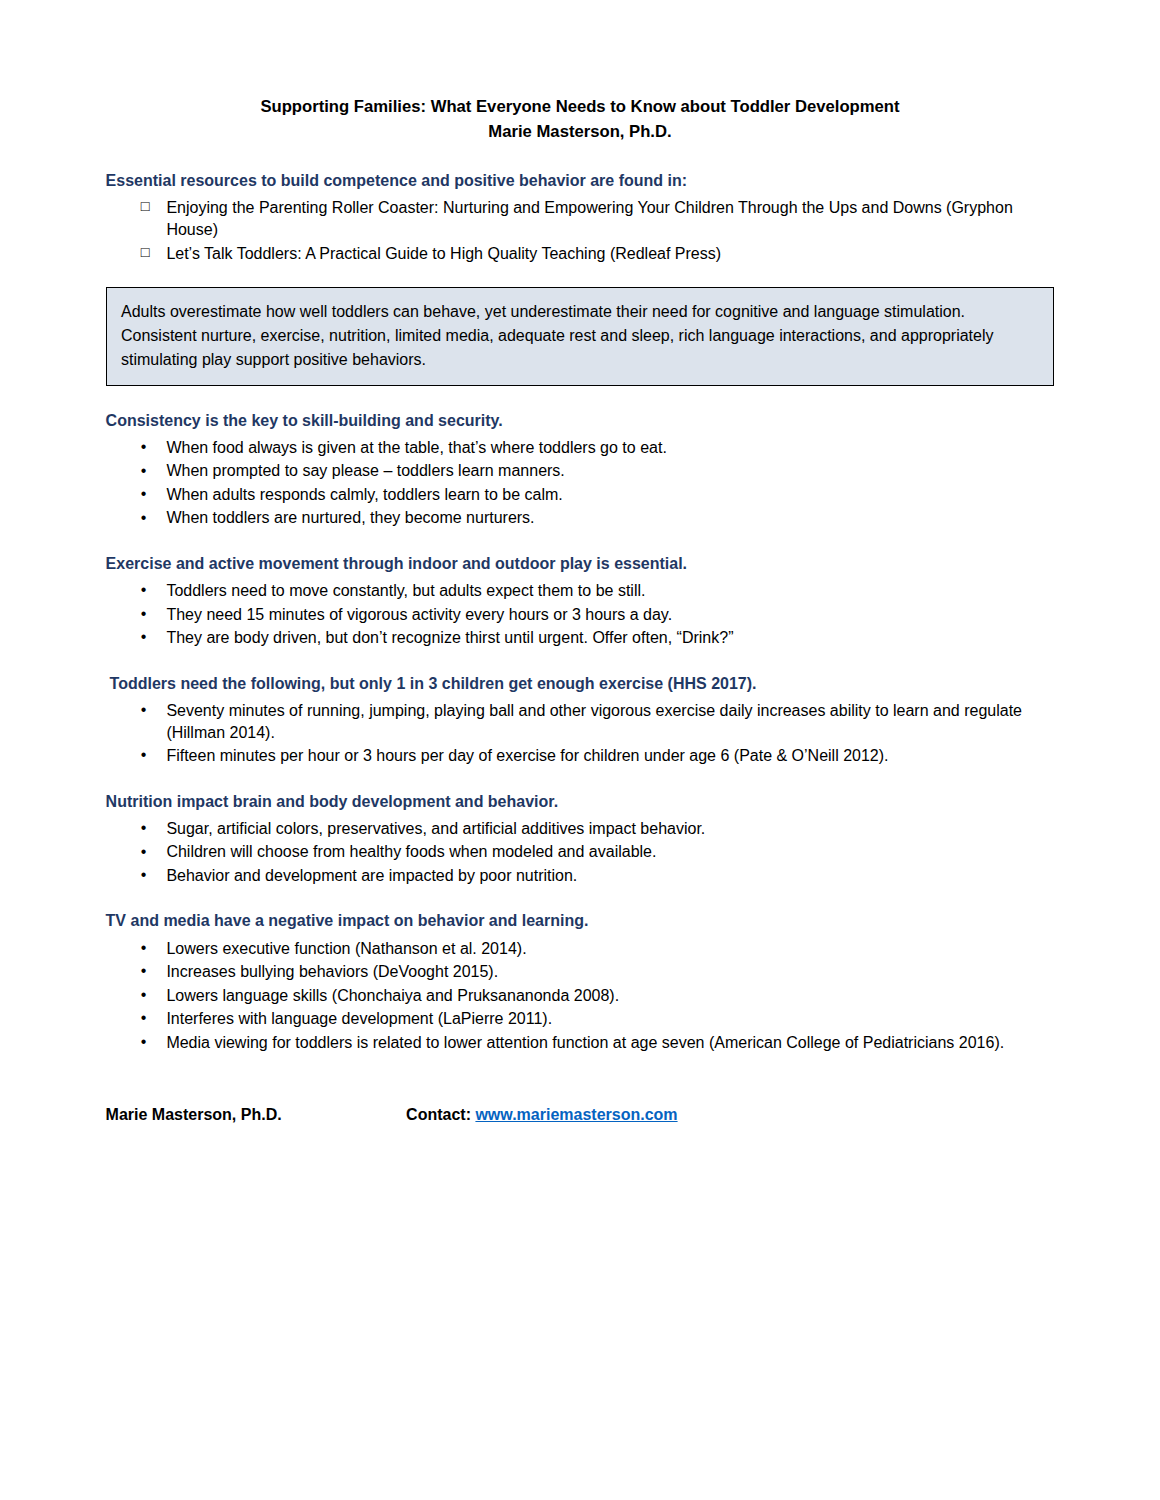Supporting Families: What Everyone Needs to Know about Toddler Development
Marie Masterson, Ph.D.
Essential resources to build competence and positive behavior are found in:
Enjoying the Parenting Roller Coaster: Nurturing and Empowering Your Children Through the Ups and Downs (Gryphon House)
Let’s Talk Toddlers: A Practical Guide to High Quality Teaching (Redleaf Press)
Adults overestimate how well toddlers can behave, yet underestimate their need for cognitive and language stimulation. Consistent nurture, exercise, nutrition, limited media, adequate rest and sleep, rich language interactions, and appropriately stimulating play support positive behaviors.
Consistency is the key to skill-building and security.
When food always is given at the table, that’s where toddlers go to eat.
When prompted to say please – toddlers learn manners.
When adults responds calmly, toddlers learn to be calm.
When toddlers are nurtured, they become nurturers.
Exercise and active movement through indoor and outdoor play is essential.
Toddlers need to move constantly, but adults expect them to be still.
They need 15 minutes of vigorous activity every hours or 3 hours a day.
They are body driven, but don’t recognize thirst until urgent. Offer often, “Drink?”
Toddlers need the following, but only 1 in 3 children get enough exercise (HHS 2017).
Seventy minutes of running, jumping, playing ball and other vigorous exercise daily increases ability to learn and regulate (Hillman 2014).
Fifteen minutes per hour or 3 hours per day of exercise for children under age 6 (Pate & O’Neill 2012).
Nutrition impact brain and body development and behavior.
Sugar, artificial colors, preservatives, and artificial additives impact behavior.
Children will choose from healthy foods when modeled and available.
Behavior and development are impacted by poor nutrition.
TV and media have a negative impact on behavior and learning.
Lowers executive function (Nathanson et al. 2014).
Increases bullying behaviors (DeVooght 2015).
Lowers language skills (Chonchaiya and Pruksananonda 2008).
Interferes with language development (LaPierre 2011).
Media viewing for toddlers is related to lower attention function at age seven (American College of Pediatricians 2016).
Marie Masterson, Ph.D. Contact: www.mariemasterson.com